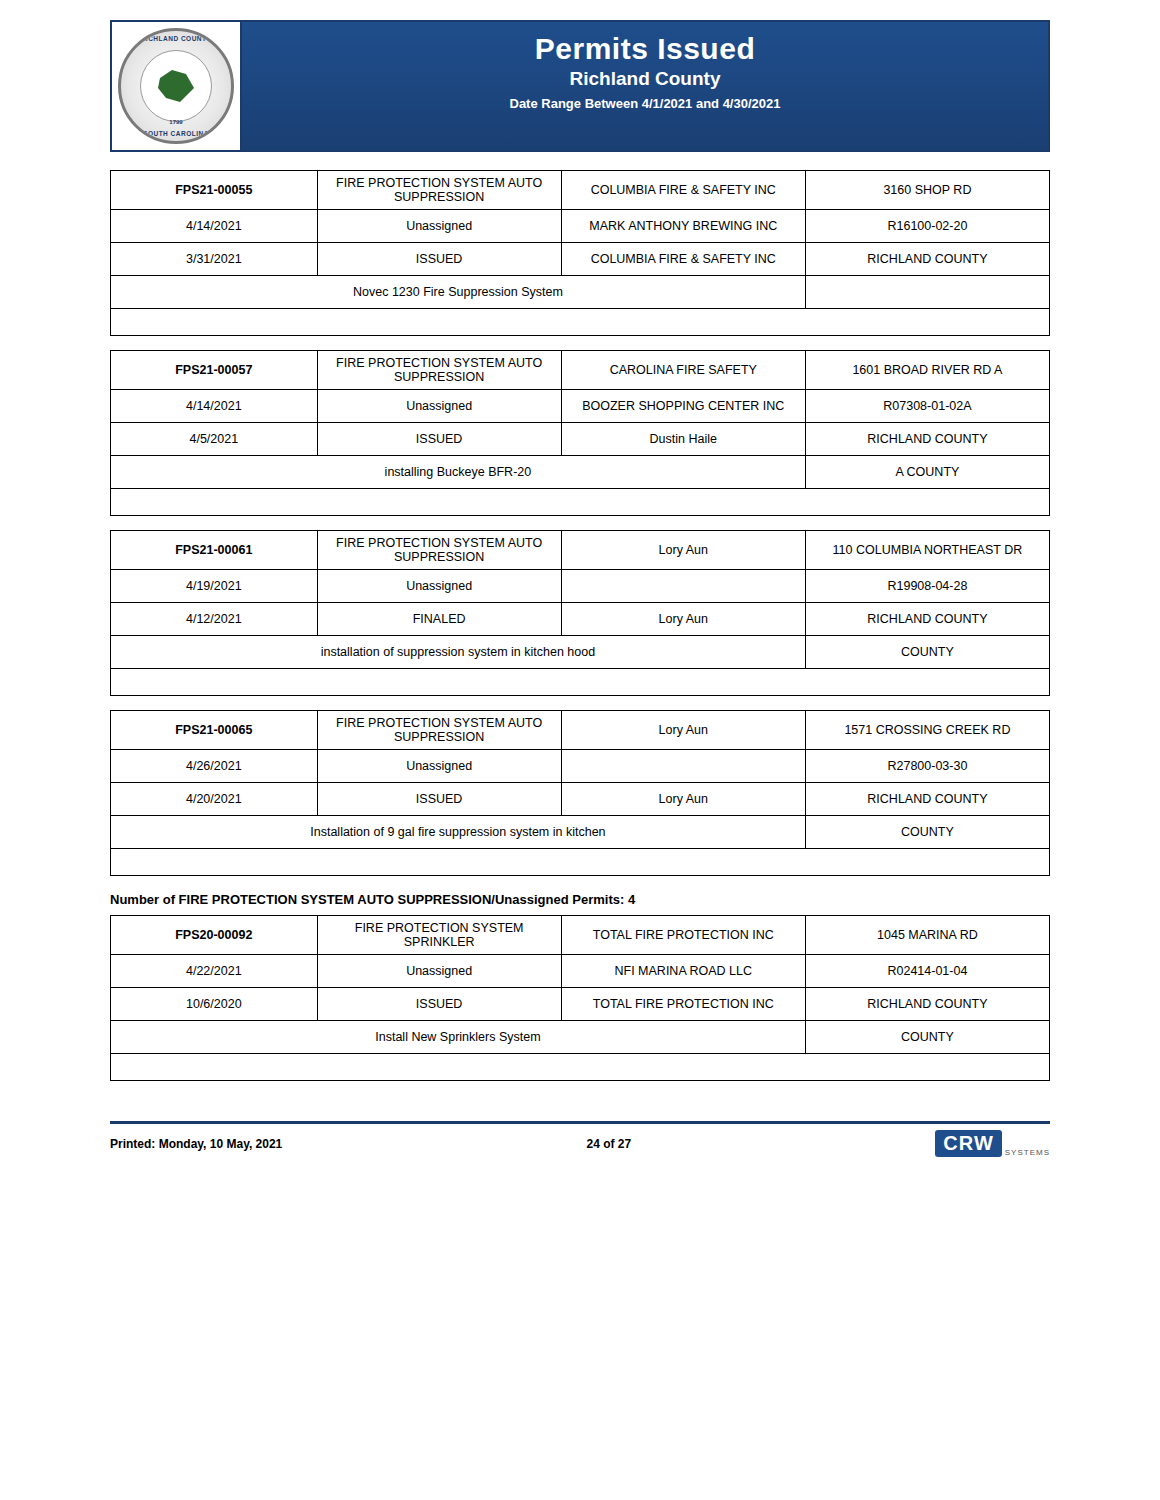RICHLAND COUNTY
1799
SOUTH CAROLINA
Permits Issued
Richland County
Date Range Between 4/1/2021 and 4/30/2021
| FPS21-00055 | FIRE PROTECTION SYSTEM AUTO SUPPRESSION | COLUMBIA FIRE & SAFETY INC | 3160 SHOP RD |
| 4/14/2021 | Unassigned | MARK ANTHONY BREWING INC | R16100-02-20 |
| 3/31/2021 | ISSUED | COLUMBIA FIRE & SAFETY INC | RICHLAND COUNTY |
| Novec 1230 Fire Suppression System | |
| FPS21-00057 | FIRE PROTECTION SYSTEM AUTO SUPPRESSION | CAROLINA FIRE SAFETY | 1601 BROAD RIVER RD A |
| 4/14/2021 | Unassigned | BOOZER SHOPPING CENTER INC | R07308-01-02A |
| 4/5/2021 | ISSUED | Dustin Haile | RICHLAND COUNTY |
| installing Buckeye BFR-20 | A COUNTY |
| FPS21-00061 | FIRE PROTECTION SYSTEM AUTO SUPPRESSION | Lory Aun | 110 COLUMBIA NORTHEAST DR |
| 4/19/2021 | Unassigned | | R19908-04-28 |
| 4/12/2021 | FINALED | Lory Aun | RICHLAND COUNTY |
| installation of suppression system in kitchen hood | COUNTY |
| FPS21-00065 | FIRE PROTECTION SYSTEM AUTO SUPPRESSION | Lory Aun | 1571 CROSSING CREEK RD |
| 4/26/2021 | Unassigned | | R27800-03-30 |
| 4/20/2021 | ISSUED | Lory Aun | RICHLAND COUNTY |
| Installation of 9 gal fire suppression system in kitchen | COUNTY |
Number of FIRE PROTECTION SYSTEM AUTO SUPPRESSION/Unassigned Permits: 4
| FPS20-00092 | FIRE PROTECTION SYSTEM SPRINKLER | TOTAL FIRE PROTECTION INC | 1045 MARINA RD |
| 4/22/2021 | Unassigned | NFI MARINA ROAD LLC | R02414-01-04 |
| 10/6/2020 | ISSUED | TOTAL FIRE PROTECTION INC | RICHLAND COUNTY |
| Install New Sprinklers System | COUNTY |
Printed: Monday, 10 May, 2021
24 of 27
CRW SYSTEMS